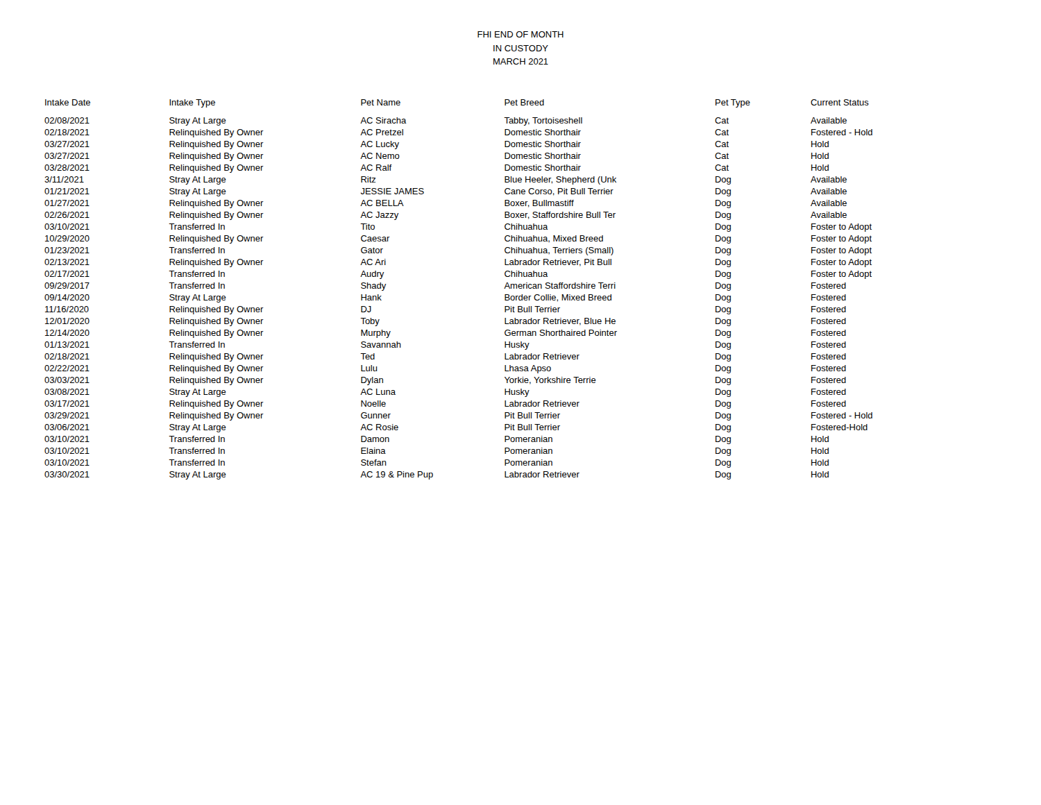FHI END OF MONTH
IN CUSTODY
MARCH 2021
| Intake Date | Intake Type | Pet Name | Pet Breed | Pet Type | Current Status |
| --- | --- | --- | --- | --- | --- |
| 02/08/2021 | Stray At Large | AC Siracha | Tabby, Tortoiseshell | Cat | Available |
| 02/18/2021 | Relinquished By Owner | AC Pretzel | Domestic Shorthair | Cat | Fostered - Hold |
| 03/27/2021 | Relinquished By Owner | AC Lucky | Domestic Shorthair | Cat | Hold |
| 03/27/2021 | Relinquished By Owner | AC Nemo | Domestic Shorthair | Cat | Hold |
| 03/28/2021 | Relinquished By Owner | AC Ralf | Domestic Shorthair | Cat | Hold |
| 3/11/2021 | Stray At Large | Ritz | Blue Heeler, Shepherd (Unk | Dog | Available |
| 01/21/2021 | Stray At Large | JESSIE JAMES | Cane Corso, Pit Bull Terrier | Dog | Available |
| 01/27/2021 | Relinquished By Owner | AC BELLA | Boxer, Bullmastiff | Dog | Available |
| 02/26/2021 | Relinquished By Owner | AC Jazzy | Boxer, Staffordshire Bull Ter | Dog | Available |
| 03/10/2021 | Transferred In | Tito | Chihuahua | Dog | Foster to Adopt |
| 10/29/2020 | Relinquished By Owner | Caesar | Chihuahua, Mixed Breed | Dog | Foster to Adopt |
| 01/23/2021 | Transferred In | Gator | Chihuahua, Terriers (Small) | Dog | Foster to Adopt |
| 02/13/2021 | Relinquished By Owner | AC Ari | Labrador Retriever, Pit Bull | Dog | Foster to Adopt |
| 02/17/2021 | Transferred In | Audry | Chihuahua | Dog | Foster to Adopt |
| 09/29/2017 | Transferred In | Shady | American Staffordshire Terri | Dog | Fostered |
| 09/14/2020 | Stray At Large | Hank | Border Collie, Mixed Breed | Dog | Fostered |
| 11/16/2020 | Relinquished By Owner | DJ | Pit Bull Terrier | Dog | Fostered |
| 12/01/2020 | Relinquished By Owner | Toby | Labrador Retriever, Blue He | Dog | Fostered |
| 12/14/2020 | Relinquished By Owner | Murphy | German Shorthaired Pointer | Dog | Fostered |
| 01/13/2021 | Transferred In | Savannah | Husky | Dog | Fostered |
| 02/18/2021 | Relinquished By Owner | Ted | Labrador Retriever | Dog | Fostered |
| 02/22/2021 | Relinquished By Owner | Lulu | Lhasa Apso | Dog | Fostered |
| 03/03/2021 | Relinquished By Owner | Dylan | Yorkie, Yorkshire Terrie | Dog | Fostered |
| 03/08/2021 | Stray At Large | AC Luna | Husky | Dog | Fostered |
| 03/17/2021 | Relinquished By Owner | Noelle | Labrador Retriever | Dog | Fostered |
| 03/29/2021 | Relinquished By Owner | Gunner | Pit Bull Terrier | Dog | Fostered - Hold |
| 03/06/2021 | Stray At Large | AC Rosie | Pit Bull Terrier | Dog | Fostered-Hold |
| 03/10/2021 | Transferred In | Damon | Pomeranian | Dog | Hold |
| 03/10/2021 | Transferred In | Elaina | Pomeranian | Dog | Hold |
| 03/10/2021 | Transferred In | Stefan | Pomeranian | Dog | Hold |
| 03/30/2021 | Stray At Large | AC 19 & Pine Pup | Labrador Retriever | Dog | Hold |